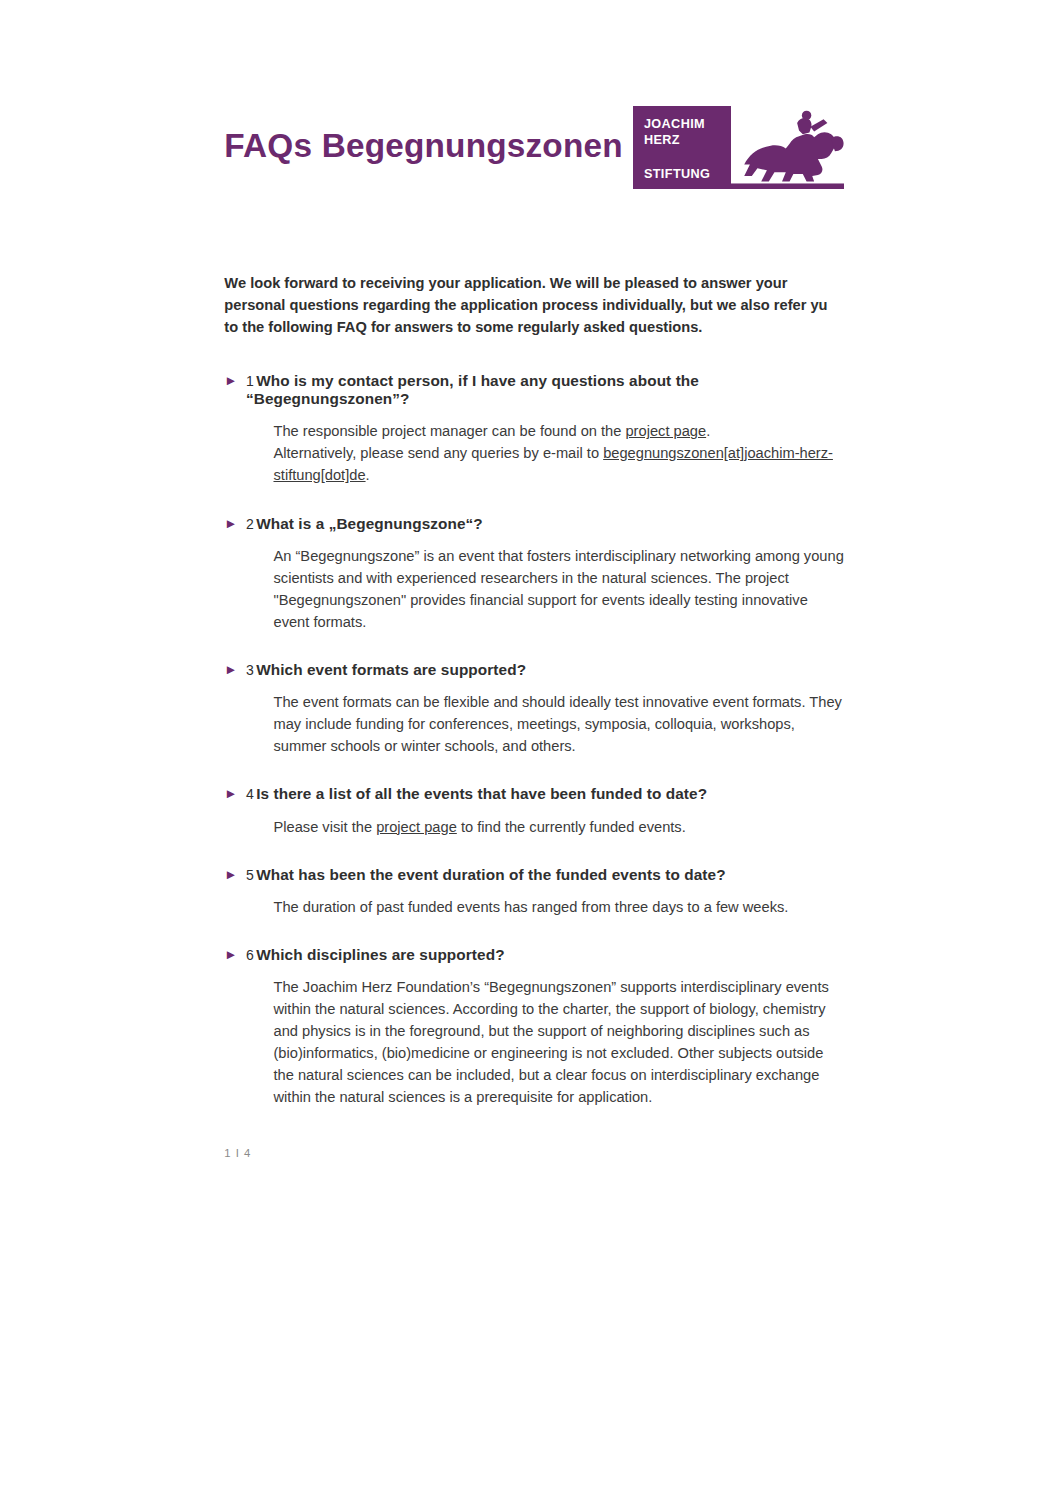FAQs Begegnungszonen
JOACHIM
HERZ
STIFTUNG
We look forward to receiving your application. We will be pleased to answer your personal questions regarding the application process individually, but we also refer yu to the following FAQ for answers to some regularly asked questions.
► 1 Who is my contact person, if I have any questions about the “Begegnungszonen”?
The responsible project manager can be found on the project page.
Alternatively, please send any queries by e-mail to begegnungszonen[at]joachim-herz-stiftung[dot]de.
► 2 What is a „Begegnungszone“?
An “Begegnungszone” is an event that fosters interdisciplinary networking among young scientists and with experienced researchers in the natural sciences. The project "Begegnungszonen" provides financial support for events ideally testing innovative event formats.
► 3 Which event formats are supported?
The event formats can be flexible and should ideally test innovative event formats. They may include funding for conferences, meetings, symposia, colloquia, workshops, summer schools or winter schools, and others.
► 4 Is there a list of all the events that have been funded to date?
Please visit the project page to find the currently funded events.
► 5 What has been the event duration of the funded events to date?
The duration of past funded events has ranged from three days to a few weeks.
► 6 Which disciplines are supported?
The Joachim Herz Foundation’s “Begegnungszonen” supports interdisciplinary events within the natural sciences. According to the charter, the support of biology, chemistry and physics is in the foreground, but the support of neighboring disciplines such as (bio)informatics, (bio)medicine or engineering is not excluded. Other subjects outside the natural sciences can be included, but a clear focus on interdisciplinary exchange within the natural sciences is a prerequisite for application.
1 I 4